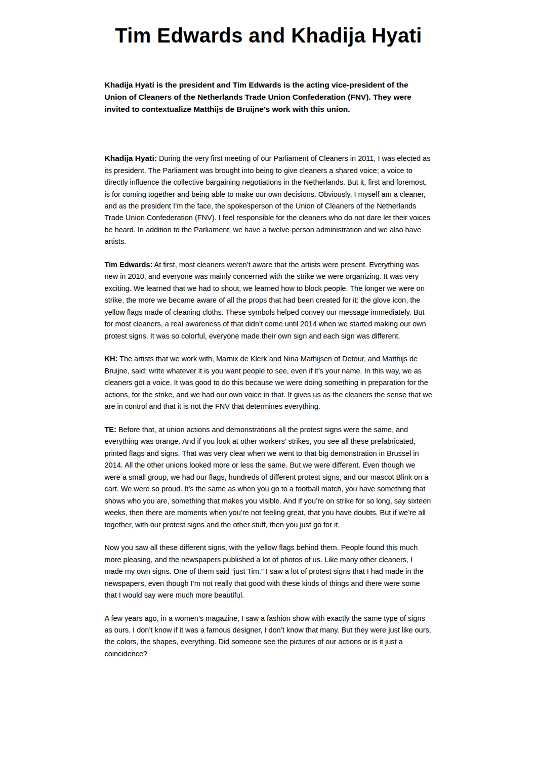Tim Edwards and Khadija Hyati
Khadija Hyati is the president and Tim Edwards is the acting vice-president of the Union of Cleaners of the Netherlands Trade Union Confederation (FNV). They were invited to contextualize Matthijs de Bruijne’s work with this union.
Khadija Hyati: During the very first meeting of our Parliament of Cleaners in 2011, I was elected as its president. The Parliament was brought into being to give cleaners a shared voice; a voice to directly influence the collective bargaining negotiations in the Netherlands. But it, first and foremost, is for coming together and being able to make our own decisions. Obviously, I myself am a cleaner, and as the president I’m the face, the spokesperson of the Union of Cleaners of the Netherlands Trade Union Confederation (FNV). I feel responsible for the cleaners who do not dare let their voices be heard. In addition to the Parliament, we have a twelve-person administration and we also have artists.
Tim Edwards: At first, most cleaners weren’t aware that the artists were present. Everything was new in 2010, and everyone was mainly concerned with the strike we were organizing. It was very exciting. We learned that we had to shout, we learned how to block people. The longer we were on strike, the more we became aware of all the props that had been created for it: the glove icon, the yellow flags made of cleaning cloths. These symbols helped convey our message immediately. But for most cleaners, a real awareness of that didn’t come until 2014 when we started making our own protest signs. It was so colorful, everyone made their own sign and each sign was different.
KH: The artists that we work with, Marnix de Klerk and Nina Mathijsen of Detour, and Matthijs de Bruijne, said: write whatever it is you want people to see, even if it’s your name. In this way, we as cleaners got a voice. It was good to do this because we were doing something in preparation for the actions, for the strike, and we had our own voice in that. It gives us as the cleaners the sense that we are in control and that it is not the FNV that determines everything.
TE: Before that, at union actions and demonstrations all the protest signs were the same, and everything was orange. And if you look at other workers’ strikes, you see all these prefabricated, printed flags and signs. That was very clear when we went to that big demonstration in Brussel in 2014. All the other unions looked more or less the same. But we were different. Even though we were a small group, we had our flags, hundreds of different protest signs, and our mascot Blink on a cart. We were so proud. It’s the same as when you go to a football match, you have something that shows who you are, something that makes you visible. And if you’re on strike for so long, say sixteen weeks, then there are moments when you’re not feeling great, that you have doubts. But if we’re all together, with our protest signs and the other stuff, then you just go for it.
Now you saw all these different signs, with the yellow flags behind them. People found this much more pleasing, and the newspapers published a lot of photos of us. Like many other cleaners, I made my own signs. One of them said “just Tim.” I saw a lot of protest signs that I had made in the newspapers, even though I’m not really that good with these kinds of things and there were some that I would say were much more beautiful.
A few years ago, in a women’s magazine, I saw a fashion show with exactly the same type of signs as ours. I don’t know if it was a famous designer, I don’t know that many. But they were just like ours, the colors, the shapes, everything. Did someone see the pictures of our actions or is it just a coincidence?